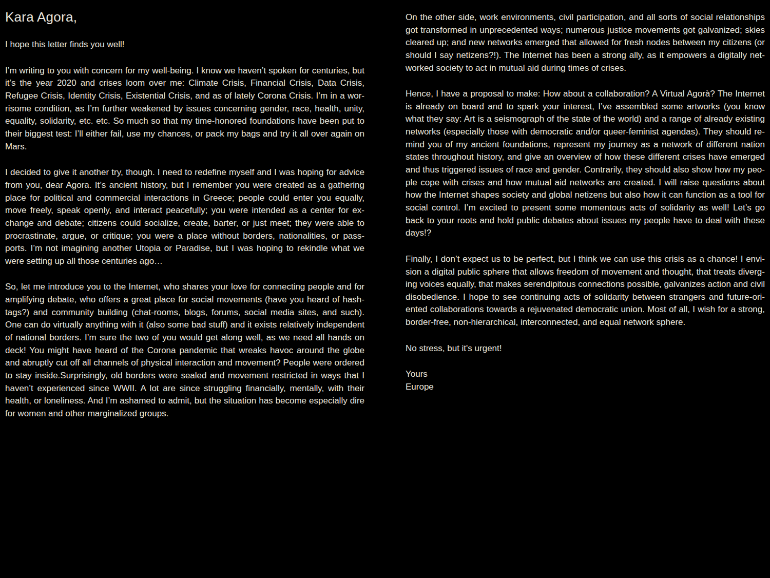Kara Agora,
I hope this letter finds you well!
I’m writing to you with concern for my well-being. I know we haven’t spoken for centuries, but it’s the year 2020 and crises loom over me: Climate Crisis, Financial Crisis, Data Crisis, Refugee Crisis, Identity Crisis, Existential Crisis, and as of lately Corona Crisis. I’m in a worrisome condition, as I’m further weakened by issues concerning gender, race, health, unity, equality, solidarity, etc. etc. So much so that my time-honored foundations have been put to their biggest test: I’ll either fail, use my chances, or pack my bags and try it all over again on Mars.
I decided to give it another try, though. I need to redefine myself and I was hoping for advice from you, dear Agora. It’s ancient history, but I remember you were created as a gathering place for political and commercial interactions in Greece; people could enter you equally, move freely, speak openly, and interact peacefully; you were intended as a center for exchange and debate; citizens could socialize, create, barter, or just meet; they were able to procrastinate, argue, or critique; you were a place without borders, nationalities, or passports. I’m not imagining another Utopia or Paradise, but I was hoping to rekindle what we were setting up all those centuries ago…
So, let me introduce you to the Internet, who shares your love for connecting people and for amplifying debate, who offers a great place for social movements (have you heard of hashtags?) and community building (chat-rooms, blogs, forums, social media sites, and such). One can do virtually anything with it (also some bad stuff) and it exists relatively independent of national borders. I’m sure the two of you would get along well, as we need all hands on deck! You might have heard of the Corona pandemic that wreaks havoc around the globe and abruptly cut off all channels of physical interaction and movement? People were ordered to stay inside.Surprisingly, old borders were sealed and movement restricted in ways that I haven’t experienced since WWII. A lot are since struggling financially, mentally, with their health, or loneliness. And I’m ashamed to admit, but the situation has become especially dire for women and other marginalized groups.
On the other side, work environments, civil participation, and all sorts of social relationships got transformed in unprecedented ways; numerous justice movements got galvanized; skies cleared up; and new networks emerged that allowed for fresh nodes between my citizens (or should I say netizens?!). The Internet has been a strong ally, as it empowers a digitally networked society to act in mutual aid during times of crises.
Hence, I have a proposal to make: How about a collaboration? A Virtual Agorà? The Internet is already on board and to spark your interest, I’ve assembled some artworks (you know what they say: Art is a seismograph of the state of the world) and a range of already existing networks (especially those with democratic and/or queer-feminist agendas). They should remind you of my ancient foundations, represent my journey as a network of different nation states throughout history, and give an overview of how these different crises have emerged and thus triggered issues of race and gender. Contrarily, they should also show how my people cope with crises and how mutual aid networks are created. I will raise questions about how the Internet shapes society and global netizens but also how it can function as a tool for social control. I’m excited to present some momentous acts of solidarity as well! Let’s go back to your roots and hold public debates about issues my people have to deal with these days!?
Finally, I don’t expect us to be perfect, but I think we can use this crisis as a chance! I envision a digital public sphere that allows freedom of movement and thought, that treats diverging voices equally, that makes serendipitous connections possible, galvanizes action and civil disobedience. I hope to see continuing acts of solidarity between strangers and future-oriented collaborations towards a rejuvenated democratic union. Most of all, I wish for a strong, border-free, non-hierarchical, interconnected, and equal network sphere.
No stress, but it's urgent!
Yours
Europe